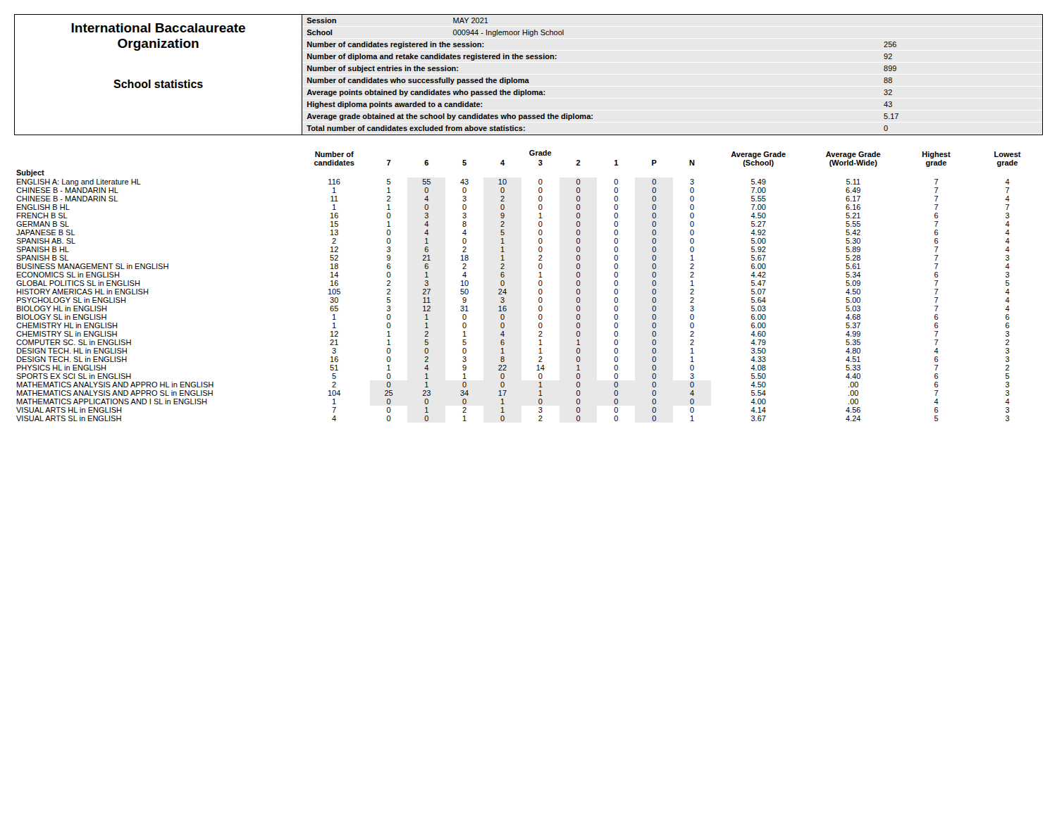International Baccalaureate
Organization
School statistics
| Session | MAY 2021 |
| School | 000944 - Inglemoor High School |
| Number of candidates registered in the session: | 256 |
| Number of diploma and retake candidates registered in the session: | 92 |
| Number of subject entries in the session: | 899 |
| Number of candidates who successfully passed the diploma | 88 |
| Average points obtained by candidates who passed the diploma: | 32 |
| Highest diploma points awarded to a candidate: | 43 |
| Average grade obtained at the school by candidates who passed the diploma: | 5.17 |
| Total number of candidates excluded from above statistics: | 0 |
| | Number of candidates | Grade | Average Grade (School) | Average Grade (World-Wide) | Highest grade | Lowest grade |
| --- | --- | --- | --- | --- | --- | --- |
| 7 | 6 | 5 | 4 | 3 | 2 | 1 | P | N |
| Subject | |
| ENGLISH A: Lang and Literature HL | 116 | 5 | 55 | 43 | 10 | 0 | 0 | 0 | 0 | 3 | 5.49 | 5.11 | 7 | 4 |
| CHINESE B - MANDARIN HL | 1 | 1 | 0 | 0 | 0 | 0 | 0 | 0 | 0 | 0 | 7.00 | 6.49 | 7 | 7 |
| CHINESE B - MANDARIN SL | 11 | 2 | 4 | 3 | 2 | 0 | 0 | 0 | 0 | 0 | 5.55 | 6.17 | 7 | 4 |
| ENGLISH B HL | 1 | 1 | 0 | 0 | 0 | 0 | 0 | 0 | 0 | 0 | 7.00 | 6.16 | 7 | 7 |
| FRENCH B SL | 16 | 0 | 3 | 3 | 9 | 1 | 0 | 0 | 0 | 0 | 4.50 | 5.21 | 6 | 3 |
| GERMAN B SL | 15 | 1 | 4 | 8 | 2 | 0 | 0 | 0 | 0 | 0 | 5.27 | 5.55 | 7 | 4 |
| JAPANESE B SL | 13 | 0 | 4 | 4 | 5 | 0 | 0 | 0 | 0 | 0 | 4.92 | 5.42 | 6 | 4 |
| SPANISH AB. SL | 2 | 0 | 1 | 0 | 1 | 0 | 0 | 0 | 0 | 0 | 5.00 | 5.30 | 6 | 4 |
| SPANISH B HL | 12 | 3 | 6 | 2 | 1 | 0 | 0 | 0 | 0 | 0 | 5.92 | 5.89 | 7 | 4 |
| SPANISH B SL | 52 | 9 | 21 | 18 | 1 | 2 | 0 | 0 | 0 | 1 | 5.67 | 5.28 | 7 | 3 |
| BUSINESS MANAGEMENT SL in ENGLISH | 18 | 6 | 6 | 2 | 2 | 0 | 0 | 0 | 0 | 2 | 6.00 | 5.61 | 7 | 4 |
| ECONOMICS SL in ENGLISH | 14 | 0 | 1 | 4 | 6 | 1 | 0 | 0 | 0 | 2 | 4.42 | 5.34 | 6 | 3 |
| GLOBAL POLITICS SL in ENGLISH | 16 | 2 | 3 | 10 | 0 | 0 | 0 | 0 | 0 | 1 | 5.47 | 5.09 | 7 | 5 |
| HISTORY AMERICAS HL in ENGLISH | 105 | 2 | 27 | 50 | 24 | 0 | 0 | 0 | 0 | 2 | 5.07 | 4.50 | 7 | 4 |
| PSYCHOLOGY SL in ENGLISH | 30 | 5 | 11 | 9 | 3 | 0 | 0 | 0 | 0 | 2 | 5.64 | 5.00 | 7 | 4 |
| BIOLOGY HL in ENGLISH | 65 | 3 | 12 | 31 | 16 | 0 | 0 | 0 | 0 | 3 | 5.03 | 5.03 | 7 | 4 |
| BIOLOGY SL in ENGLISH | 1 | 0 | 1 | 0 | 0 | 0 | 0 | 0 | 0 | 0 | 6.00 | 4.68 | 6 | 6 |
| CHEMISTRY HL in ENGLISH | 1 | 0 | 1 | 0 | 0 | 0 | 0 | 0 | 0 | 0 | 6.00 | 5.37 | 6 | 6 |
| CHEMISTRY SL in ENGLISH | 12 | 1 | 2 | 1 | 4 | 2 | 0 | 0 | 0 | 2 | 4.60 | 4.99 | 7 | 3 |
| COMPUTER SC. SL in ENGLISH | 21 | 1 | 5 | 5 | 6 | 1 | 1 | 0 | 0 | 2 | 4.79 | 5.35 | 7 | 2 |
| DESIGN TECH. HL in ENGLISH | 3 | 0 | 0 | 0 | 1 | 1 | 0 | 0 | 0 | 1 | 3.50 | 4.80 | 4 | 3 |
| DESIGN TECH. SL in ENGLISH | 16 | 0 | 2 | 3 | 8 | 2 | 0 | 0 | 0 | 1 | 4.33 | 4.51 | 6 | 3 |
| PHYSICS HL in ENGLISH | 51 | 1 | 4 | 9 | 22 | 14 | 1 | 0 | 0 | 0 | 4.08 | 5.33 | 7 | 2 |
| SPORTS EX SCI SL in ENGLISH | 5 | 0 | 1 | 1 | 0 | 0 | 0 | 0 | 0 | 3 | 5.50 | 4.40 | 6 | 5 |
| MATHEMATICS ANALYSIS AND APPRO HL in ENGLISH | 2 | 0 | 1 | 0 | 0 | 1 | 0 | 0 | 0 | 0 | 4.50 | .00 | 6 | 3 |
| MATHEMATICS ANALYSIS AND APPRO SL in ENGLISH | 104 | 25 | 23 | 34 | 17 | 1 | 0 | 0 | 0 | 4 | 5.54 | .00 | 7 | 3 |
| MATHEMATICS APPLICATIONS AND I SL in ENGLISH | 1 | 0 | 0 | 0 | 1 | 0 | 0 | 0 | 0 | 0 | 4.00 | .00 | 4 | 4 |
| VISUAL ARTS HL in ENGLISH | 7 | 0 | 1 | 2 | 1 | 3 | 0 | 0 | 0 | 0 | 4.14 | 4.56 | 6 | 3 |
| VISUAL ARTS SL in ENGLISH | 4 | 0 | 0 | 1 | 0 | 2 | 0 | 0 | 0 | 1 | 3.67 | 4.24 | 5 | 3 |